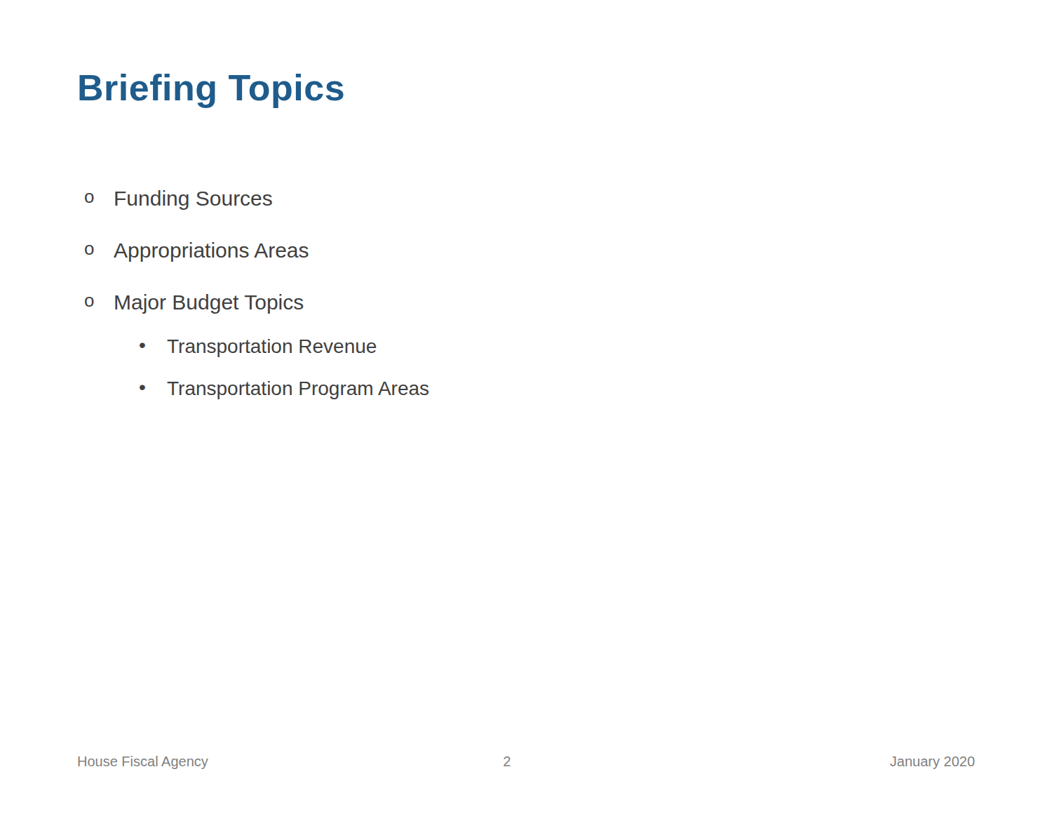Briefing Topics
Funding Sources
Appropriations Areas
Major Budget Topics
Transportation Revenue
Transportation Program Areas
House Fiscal Agency 2 January 2020